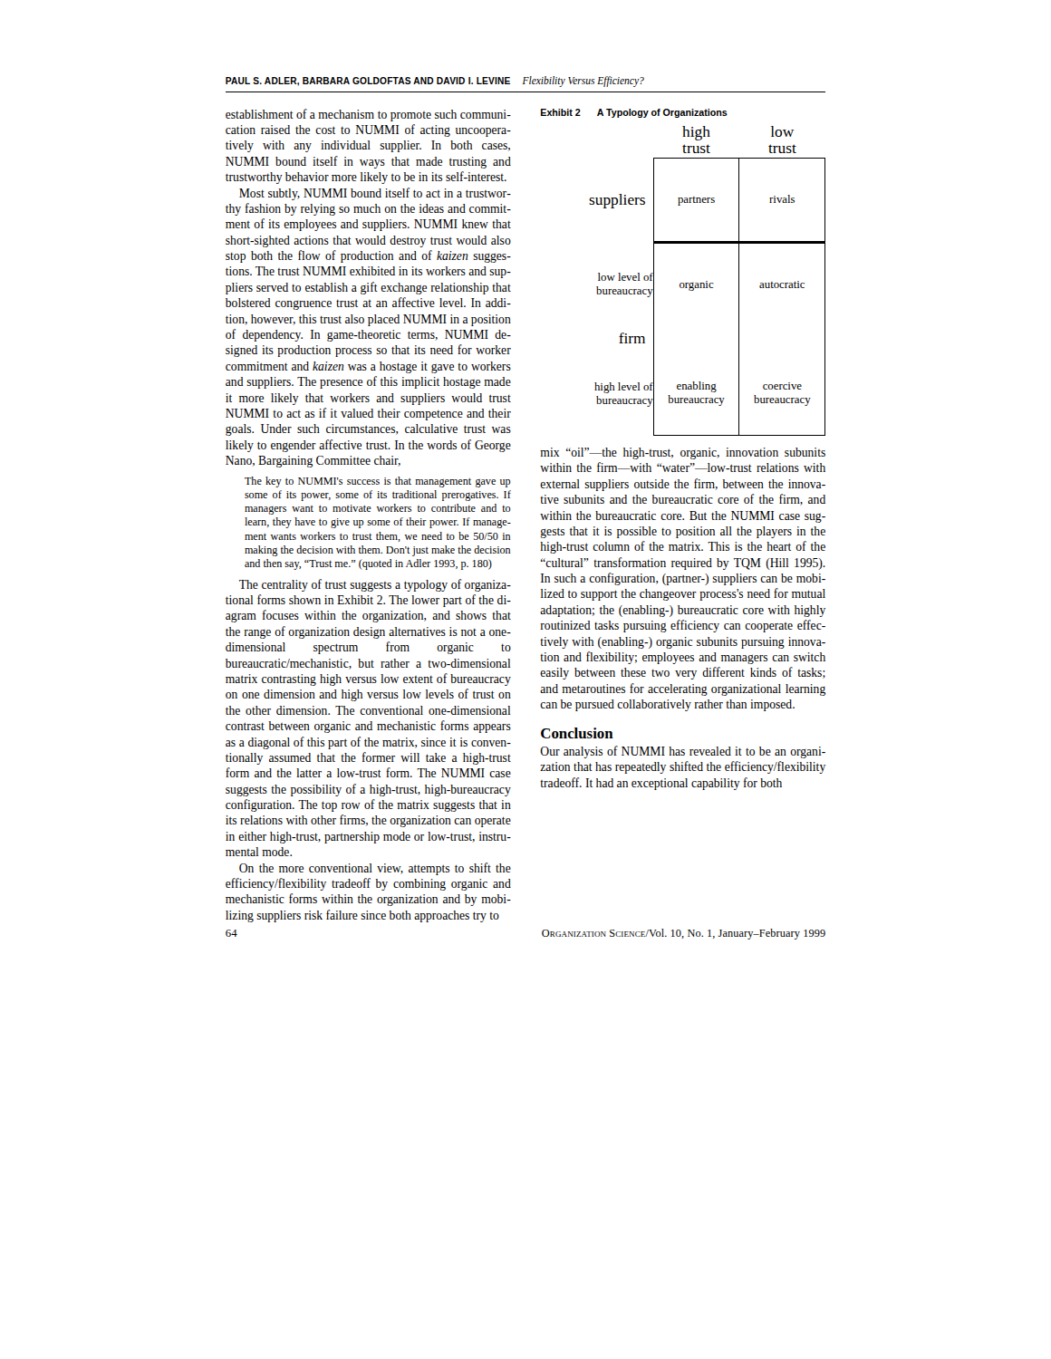Paul S. Adler, Barbara Goldoftas and David I. Levine Flexibility Versus Efficiency?
establishment of a mechanism to promote such communication raised the cost to NUMMI of acting uncooperatively with any individual supplier. In both cases, NUMMI bound itself in ways that made trusting and trustworthy behavior more likely to be in its self-interest.
Most subtly, NUMMI bound itself to act in a trustworthy fashion by relying so much on the ideas and commitment of its employees and suppliers. NUMMI knew that short-sighted actions that would destroy trust would also stop both the flow of production and of kaizen suggestions. The trust NUMMI exhibited in its workers and suppliers served to establish a gift exchange relationship that bolstered congruence trust at an affective level. In addition, however, this trust also placed NUMMI in a position of dependency. In game-theoretic terms, NUMMI designed its production process so that its need for worker commitment and kaizen was a hostage it gave to workers and suppliers. The presence of this implicit hostage made it more likely that workers and suppliers would trust NUMMI to act as if it valued their competence and their goals. Under such circumstances, calculative trust was likely to engender affective trust. In the words of George Nano, Bargaining Committee chair,
The key to NUMMI's success is that management gave up some of its power, some of its traditional prerogatives. If managers want to motivate workers to contribute and to learn, they have to give up some of their power. If management wants workers to trust them, we need to be 50/50 in making the decision with them. Don't just make the decision and then say, “Trust me.” (quoted in Adler 1993, p. 180)
The centrality of trust suggests a typology of organizational forms shown in Exhibit 2. The lower part of the diagram focuses within the organization, and shows that the range of organization design alternatives is not a one-dimensional spectrum from organic to bureaucratic/mechanistic, but rather a two-dimensional matrix contrasting high versus low extent of bureaucracy on one dimension and high versus low levels of trust on the other dimension. The conventional one-dimensional contrast between organic and mechanistic forms appears as a diagonal of this part of the matrix, since it is conventionally assumed that the former will take a high-trust form and the latter a low-trust form. The NUMMI case suggests the possibility of a high-trust, high-bureaucracy configuration. The top row of the matrix suggests that in its relations with other firms, the organization can operate in either high-trust, partnership mode or low-trust, instrumental mode.
On the more conventional view, attempts to shift the efficiency/flexibility tradeoff by combining organic and mechanistic forms within the organization and by mobilizing suppliers risk failure since both approaches try to
Exhibit 2 A Typology of Organizations
| | high trust | low trust |
| suppliers | partners | rivals |
| low level of bureaucracy | organic | autocratic |
| firm | | |
| high level of bureaucracy | enabling bureaucracy | coercive bureaucracy |
mix “oil”—the high-trust, organic, innovation subunits within the firm—with “water”—low-trust relations with external suppliers outside the firm, between the innovative subunits and the bureaucratic core of the firm, and within the bureaucratic core. But the NUMMI case suggests that it is possible to position all the players in the high-trust column of the matrix. This is the heart of the “cultural” transformation required by TQM (Hill 1995). In such a configuration, (partner-) suppliers can be mobilized to support the changeover process's need for mutual adaptation; the (enabling-) bureaucratic core with highly routinized tasks pursuing efficiency can cooperate effectively with (enabling-) organic subunits pursuing innovation and flexibility; employees and managers can switch easily between these two very different kinds of tasks; and metaroutines for accelerating organizational learning can be pursued collaboratively rather than imposed.
Conclusion
Our analysis of NUMMI has revealed it to be an organization that has repeatedly shifted the efficiency/flexibility tradeoff. It had an exceptional capability for both
64
Organization Science/Vol. 10, No. 1, January–February 1999